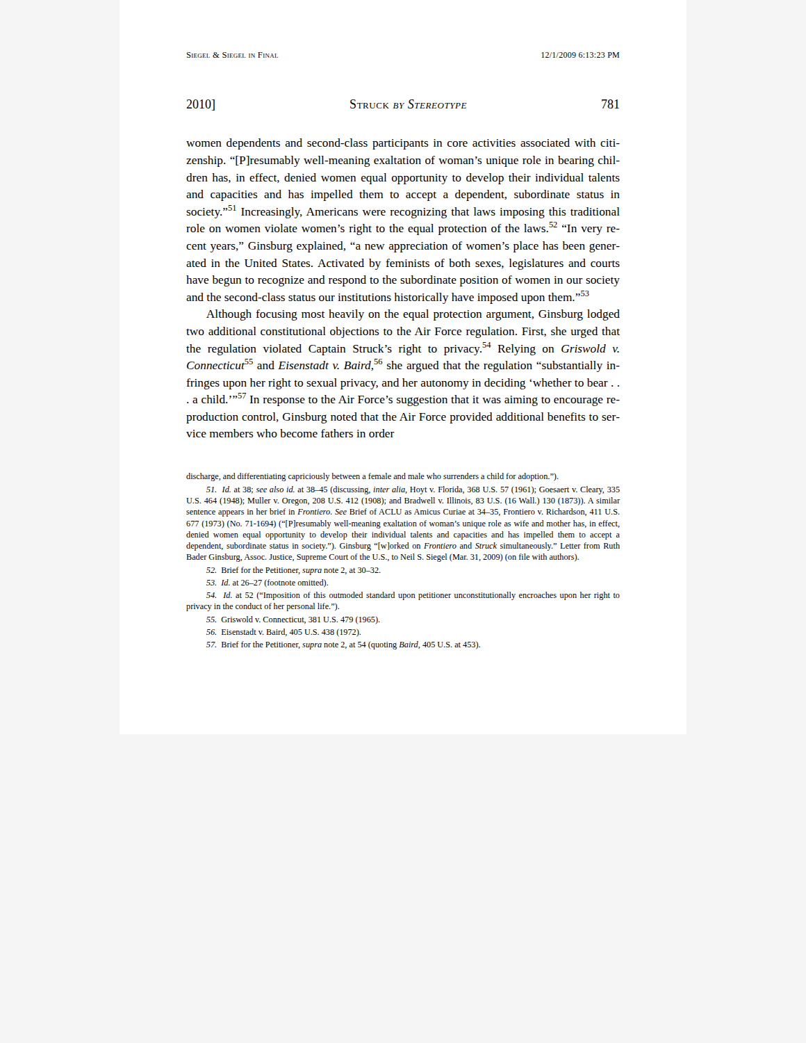Siegel & Siegel in Final 12/1/2009 6:13:23 PM
2010] Struck by Stereotype 781
women dependents and second-class participants in core activities associated with citizenship. “[P]resumably well-meaning exaltation of woman’s unique role in bearing children has, in effect, denied women equal opportunity to develop their individual talents and capacities and has impelled them to accept a dependent, subordinate status in society.”51 Increasingly, Americans were recognizing that laws imposing this traditional role on women violate women’s right to the equal protection of the laws.52 “In very recent years,” Ginsburg explained, “a new appreciation of women’s place has been generated in the United States. Activated by feminists of both sexes, legislatures and courts have begun to recognize and respond to the subordinate position of women in our society and the second-class status our institutions historically have imposed upon them.”53
Although focusing most heavily on the equal protection argument, Ginsburg lodged two additional constitutional objections to the Air Force regulation. First, she urged that the regulation violated Captain Struck’s right to privacy.54 Relying on Griswold v. Connecticut55 and Eisenstadt v. Baird,56 she argued that the regulation “substantially infringes upon her right to sexual privacy, and her autonomy in deciding ‘whether to bear . . . a child.’”57 In response to the Air Force’s suggestion that it was aiming to encourage reproduction control, Ginsburg noted that the Air Force provided additional benefits to service members who become fathers in order
discharge, and differentiating capriciously between a female and male who surrenders a child for adoption.”).
51. Id. at 38; see also id. at 38–45 (discussing, inter alia, Hoyt v. Florida, 368 U.S. 57 (1961); Goesaert v. Cleary, 335 U.S. 464 (1948); Muller v. Oregon, 208 U.S. 412 (1908); and Bradwell v. Illinois, 83 U.S. (16 Wall.) 130 (1873)). A similar sentence appears in her brief in Frontiero. See Brief of ACLU as Amicus Curiae at 34–35, Frontiero v. Richardson, 411 U.S. 677 (1973) (No. 71-1694) (“[P]resumably well-meaning exaltation of woman’s unique role as wife and mother has, in effect, denied women equal opportunity to develop their individual talents and capacities and has impelled them to accept a dependent, subordinate status in society.”). Ginsburg “[w]orked on Frontiero and Struck simultaneously.” Letter from Ruth Bader Ginsburg, Assoc. Justice, Supreme Court of the U.S., to Neil S. Siegel (Mar. 31, 2009) (on file with authors).
52. Brief for the Petitioner, supra note 2, at 30–32.
53. Id. at 26–27 (footnote omitted).
54. Id. at 52 (“Imposition of this outmoded standard upon petitioner unconstitutionally encroaches upon her right to privacy in the conduct of her personal life.”).
55. Griswold v. Connecticut, 381 U.S. 479 (1965).
56. Eisenstadt v. Baird, 405 U.S. 438 (1972).
57. Brief for the Petitioner, supra note 2, at 54 (quoting Baird, 405 U.S. at 453).